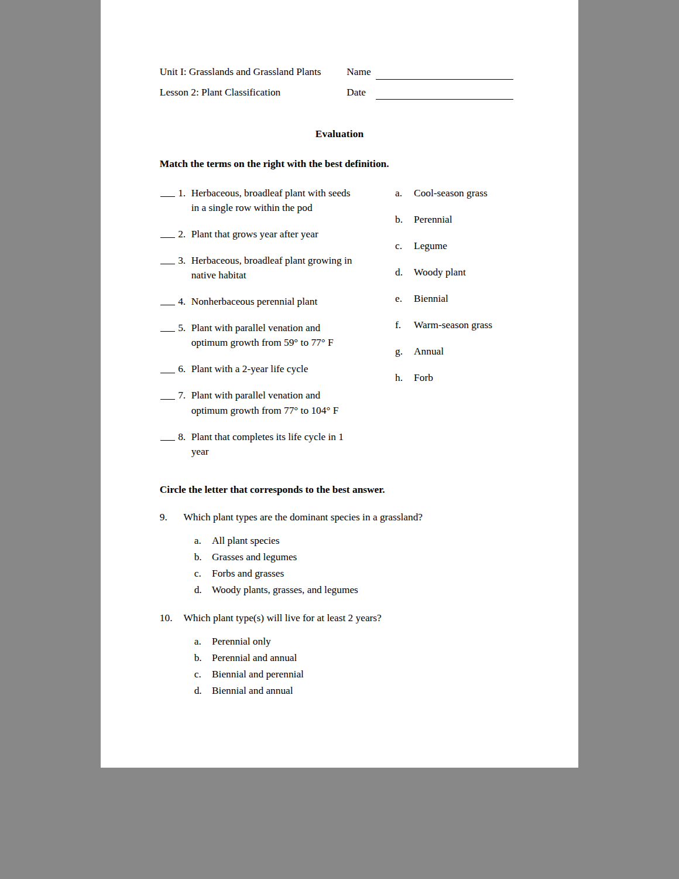| Unit I: Grasslands and Grassland Plants | Name | |
| Lesson 2: Plant Classification | Date | |
Evaluation
Match the terms on the right with the best definition.
| 1. Herbaceous, broadleaf plant with seeds in a single row within the pod 2. Plant that grows year after year 3. Herbaceous, broadleaf plant growing in native habitat 4. Nonherbaceous perennial plant 5. Plant with parallel venation and optimum growth from 59° to 77° F 6. Plant with a 2-year life cycle 7. Plant with parallel venation and optimum growth from 77° to 104° F 8. Plant that completes its life cycle in 1 year | a. Cool-season grass b. Perennial c. Legume d. Woody plant e. Biennial f. Warm-season grass g. Annual h. Forb |
Circle the letter that corresponds to the best answer.
9. Which plant types are the dominant species in a grassland?
a. All plant species
b. Grasses and legumes
c. Forbs and grasses
d. Woody plants, grasses, and legumes
10. Which plant type(s) will live for at least 2 years?
a. Perennial only
b. Perennial and annual
c. Biennial and perennial
d. Biennial and annual